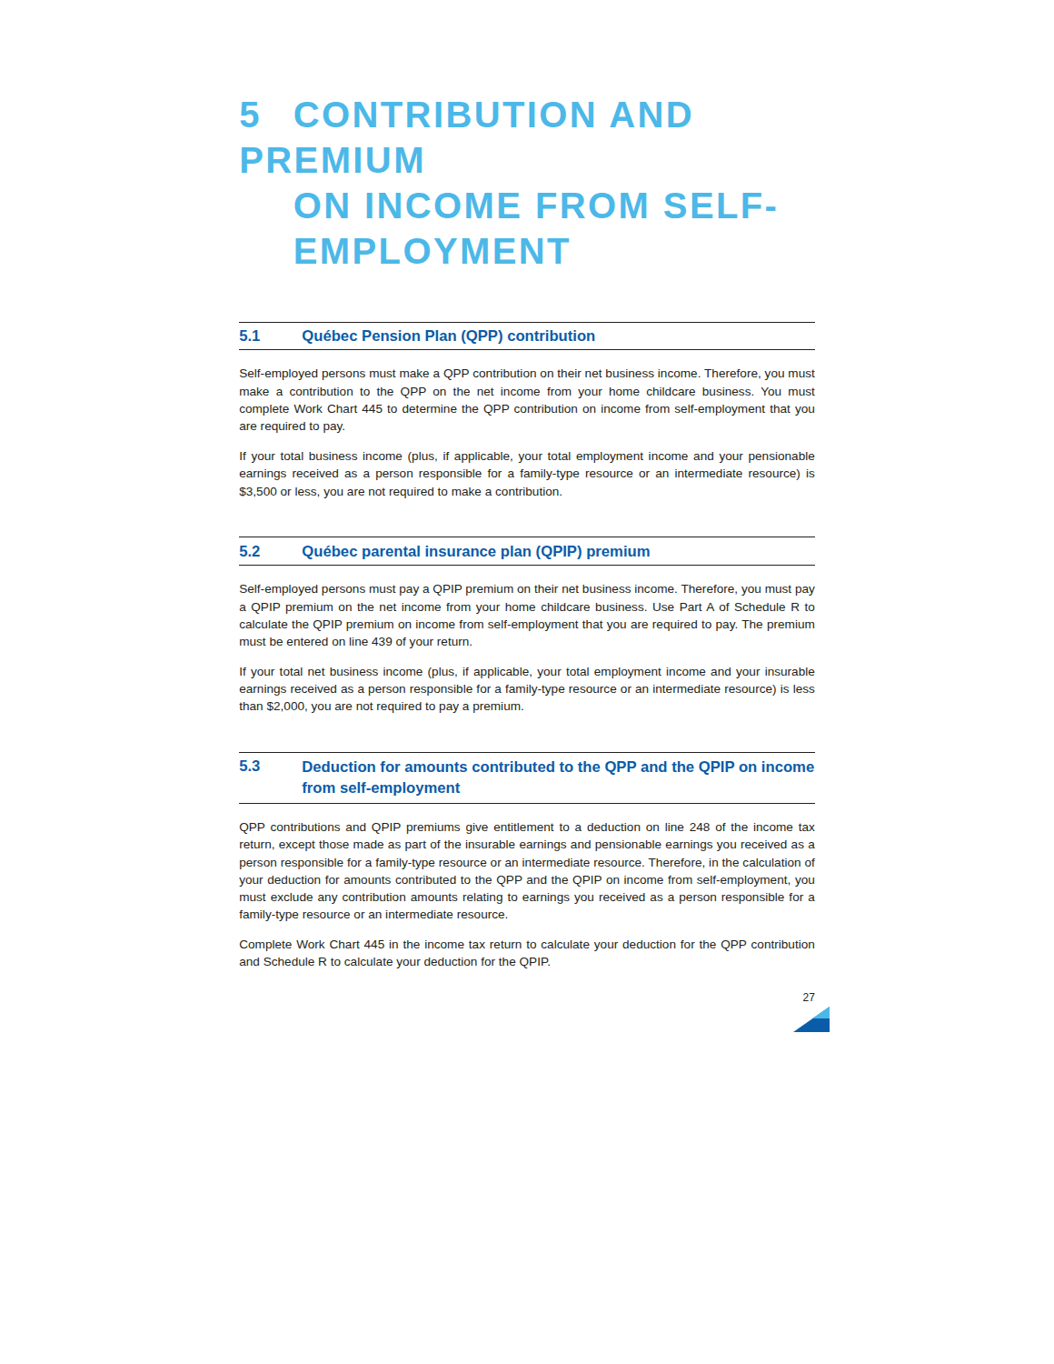5 CONTRIBUTION AND PREMIUMON INCOME FROM SELF-EMPLOYMENT
5.1 Québec Pension Plan (QPP) contribution
Self-employed persons must make a QPP contribution on their net business income. Therefore, you must make a contribution to the QPP on the net income from your home childcare business. You must complete Work Chart 445 to determine the QPP contribution on income from self-employment that you are required to pay.
If your total business income (plus, if applicable, your total employment income and your pensionable earnings received as a person responsible for a family-type resource or an intermediate resource) is $3,500 or less, you are not required to make a contribution.
5.2 Québec parental insurance plan (QPIP) premium
Self-employed persons must pay a QPIP premium on their net business income. Therefore, you must pay a QPIP premium on the net income from your home childcare business. Use Part A of Schedule R to calculate the QPIP premium on income from self-employment that you are required to pay. The premium must be entered on line 439 of your return.
If your total net business income (plus, if applicable, your total employment income and your insurable earnings received as a person responsible for a family-type resource or an intermediate resource) is less than $2,000, you are not required to pay a premium.
5.3 Deduction for amounts contributed to the QPP and the QPIP on income
from self-employment
QPP contributions and QPIP premiums give entitlement to a deduction on line 248 of the income tax return, except those made as part of the insurable earnings and pensionable earnings you received as a person responsible for a family-type resource or an intermediate resource. Therefore, in the calculation of your deduction for amounts contributed to the QPP and the QPIP on income from self-employment, you must exclude any contribution amounts relating to earnings you received as a person responsible for a family-type resource or an intermediate resource.
Complete Work Chart 445 in the income tax return to calculate your deduction for the QPP contribution and Schedule R to calculate your deduction for the QPIP.
27